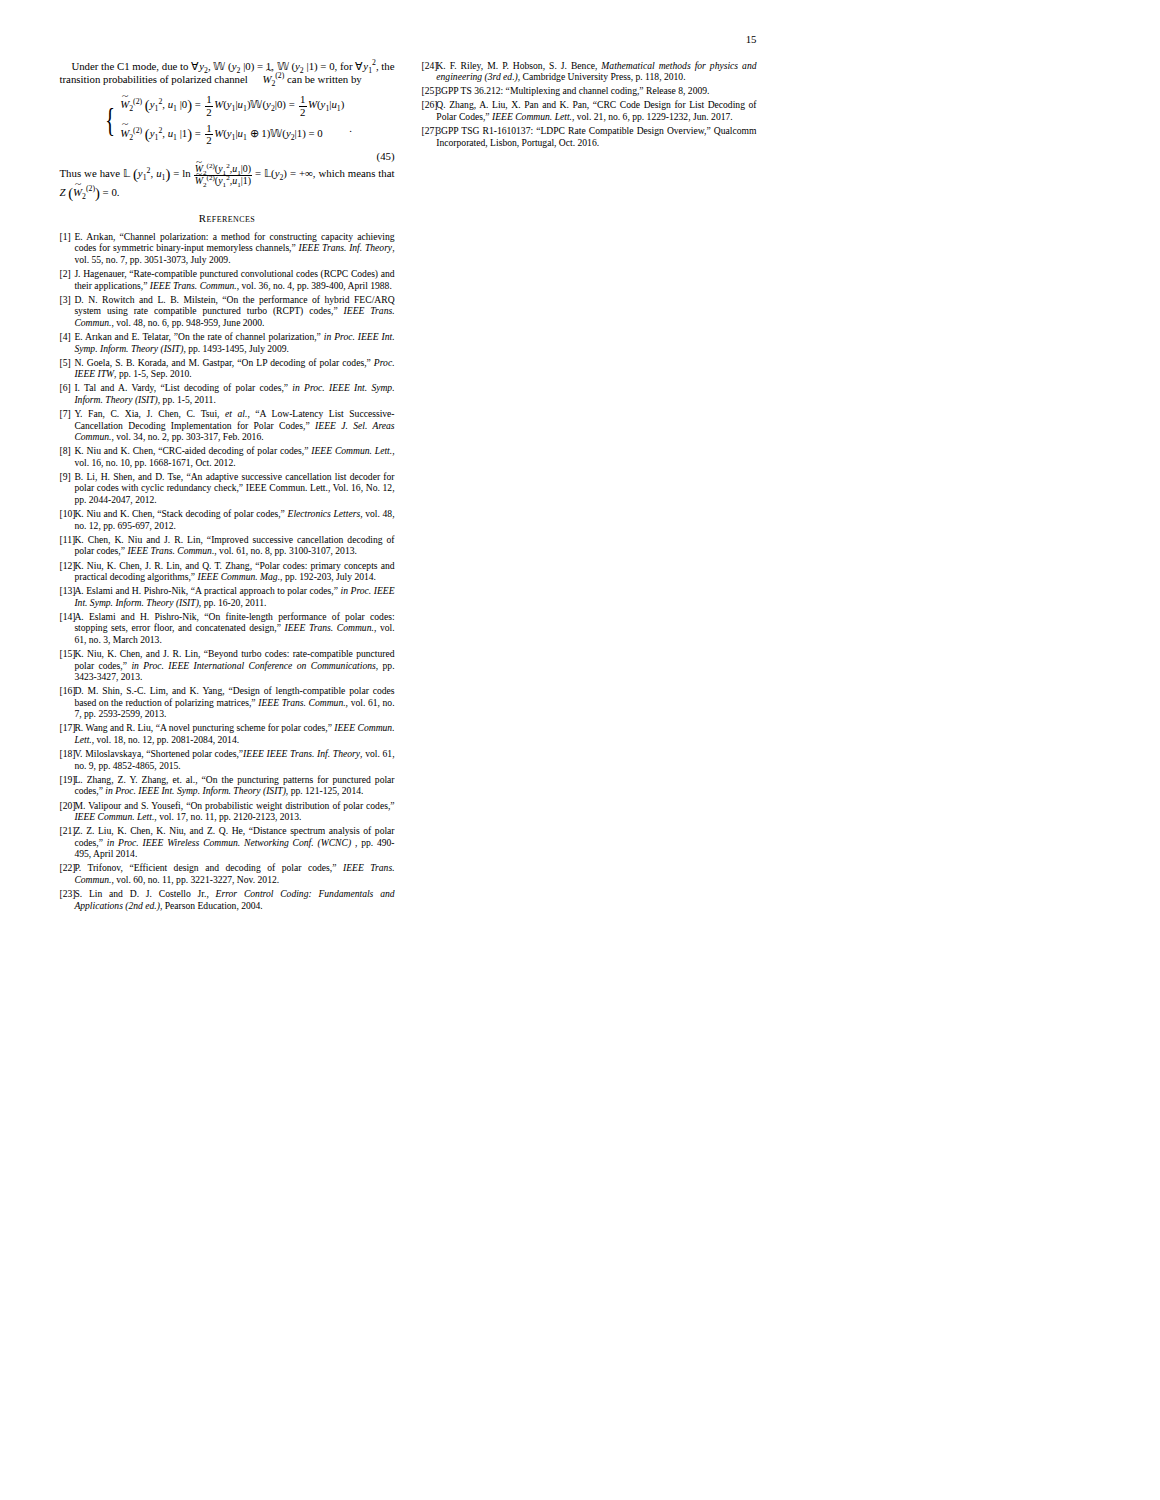15
Under the C1 mode, due to ∀y2, 𝕎 (y2 |0) = 1, 𝕎 (y2 |1) = 0, for ∀y12, the transition probabilities of polarized channel W2(2) can be written by
{
W2(2) (y12, u1 |0) = 12 W(y1|u1)𝕎(y2|0) = 12 W(y1|u1)
W2(2) (y12, u1 |1) = 12 W(y1|u1 ⊕ 1)𝕎(y2|1) = 0
.
(45)
Thus we have 𝕃 (y12, u1) = ln W2(2)(y12,u1|0) W2(2)(y12,u1|1) = 𝕃(y2) = +∞, which means that Z (W2(2)) = 0.
References
[1] E. Arıkan, “Channel polarization: a method for constructing capacity achieving codes for symmetric binary-input memoryless channels,” IEEE Trans. Inf. Theory, vol. 55, no. 7, pp. 3051-3073, July 2009.
[2] J. Hagenauer, “Rate-compatible punctured convolutional codes (RCPC Codes) and their applications,” IEEE Trans. Commun., vol. 36, no. 4, pp. 389-400, April 1988.
[3] D. N. Rowitch and L. B. Milstein, “On the performance of hybrid FEC/ARQ system using rate compatible punctured turbo (RCPT) codes,” IEEE Trans. Commun., vol. 48, no. 6, pp. 948-959, June 2000.
[4] E. Arıkan and E. Telatar, ”On the rate of channel polarization,” in Proc. IEEE Int. Symp. Inform. Theory (ISIT), pp. 1493-1495, July 2009.
[5] N. Goela, S. B. Korada, and M. Gastpar, “On LP decoding of polar codes,” Proc. IEEE ITW, pp. 1-5, Sep. 2010.
[6] I. Tal and A. Vardy, “List decoding of polar codes,” in Proc. IEEE Int. Symp. Inform. Theory (ISIT), pp. 1-5, 2011.
[7] Y. Fan, C. Xia, J. Chen, C. Tsui, et al., “A Low-Latency List Successive-Cancellation Decoding Implementation for Polar Codes,” IEEE J. Sel. Areas Commun., vol. 34, no. 2, pp. 303-317, Feb. 2016.
[8] K. Niu and K. Chen, “CRC-aided decoding of polar codes,” IEEE Commun. Lett., vol. 16, no. 10, pp. 1668-1671, Oct. 2012.
[9] B. Li, H. Shen, and D. Tse, “An adaptive successive cancellation list decoder for polar codes with cyclic redundancy check,” IEEE Commun. Lett., Vol. 16, No. 12, pp. 2044-2047, 2012.
[10] K. Niu and K. Chen, “Stack decoding of polar codes,” Electronics Letters, vol. 48, no. 12, pp. 695-697, 2012.
[11] K. Chen, K. Niu and J. R. Lin, “Improved successive cancellation decoding of polar codes,” IEEE Trans. Commun., vol. 61, no. 8, pp. 3100-3107, 2013.
[12] K. Niu, K. Chen, J. R. Lin, and Q. T. Zhang, “Polar codes: primary concepts and practical decoding algorithms,” IEEE Commun. Mag., pp. 192-203, July 2014.
[13] A. Eslami and H. Pishro-Nik, “A practical approach to polar codes,” in Proc. IEEE Int. Symp. Inform. Theory (ISIT), pp. 16-20, 2011.
[14] A. Eslami and H. Pishro-Nik, “On finite-length performance of polar codes: stopping sets, error floor, and concatenated design,” IEEE Trans. Commun., vol. 61, no. 3, March 2013.
[15] K. Niu, K. Chen, and J. R. Lin, “Beyond turbo codes: rate-compatible punctured polar codes,” in Proc. IEEE International Conference on Communications, pp. 3423-3427, 2013.
[16] D. M. Shin, S.-C. Lim, and K. Yang, “Design of length-compatible polar codes based on the reduction of polarizing matrices,” IEEE Trans. Commun., vol. 61, no. 7, pp. 2593-2599, 2013.
[17] R. Wang and R. Liu, “A novel puncturing scheme for polar codes,” IEEE Commun. Lett., vol. 18, no. 12, pp. 2081-2084, 2014.
[18] V. Miloslavskaya, “Shortened polar codes,”IEEE IEEE Trans. Inf. Theory, vol. 61, no. 9, pp. 4852-4865, 2015.
[19] L. Zhang, Z. Y. Zhang, et. al., “On the puncturing patterns for punctured polar codes,” in Proc. IEEE Int. Symp. Inform. Theory (ISIT), pp. 121-125, 2014.
[20] M. Valipour and S. Yousefi, “On probabilistic weight distribution of polar codes,” IEEE Commun. Lett., vol. 17, no. 11, pp. 2120-2123, 2013.
[21] Z. Z. Liu, K. Chen, K. Niu, and Z. Q. He, “Distance spectrum analysis of polar codes,” in Proc. IEEE Wireless Commun. Networking Conf. (WCNC) , pp. 490-495, April 2014.
[22] P. Trifonov, “Efficient design and decoding of polar codes,” IEEE Trans. Commun., vol. 60, no. 11, pp. 3221-3227, Nov. 2012.
[23] S. Lin and D. J. Costello Jr., Error Control Coding: Fundamentals and Applications (2nd ed.), Pearson Education, 2004.
[24] K. F. Riley, M. P. Hobson, S. J. Bence, Mathematical methods for physics and engineering (3rd ed.), Cambridge University Press, p. 118, 2010.
[25] 3GPP TS 36.212: “Multiplexing and channel coding,” Release 8, 2009.
[26] Q. Zhang, A. Liu, X. Pan and K. Pan, “CRC Code Design for List Decoding of Polar Codes,” IEEE Commun. Lett., vol. 21, no. 6, pp. 1229-1232, Jun. 2017.
[27] 3GPP TSG R1-1610137: “LDPC Rate Compatible Design Overview,” Qualcomm Incorporated, Lisbon, Portugal, Oct. 2016.